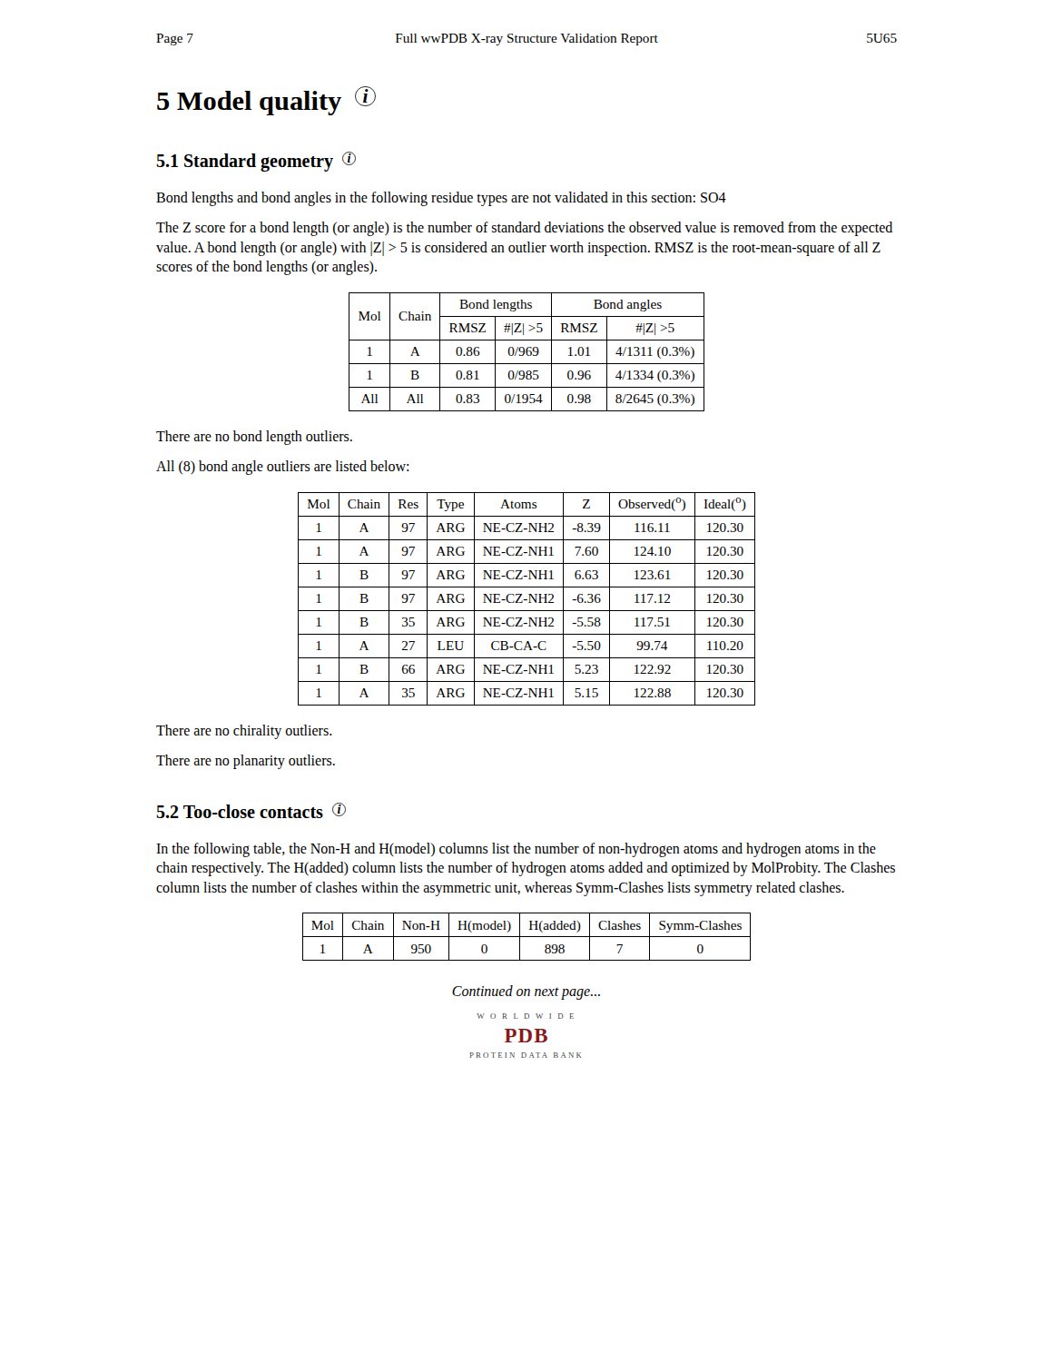Page 7
Full wwPDB X-ray Structure Validation Report
5U65
5 Model quality i
5.1 Standard geometry i
Bond lengths and bond angles in the following residue types are not validated in this section: SO4
The Z score for a bond length (or angle) is the number of standard deviations the observed value is removed from the expected value. A bond length (or angle) with |Z| > 5 is considered an outlier worth inspection. RMSZ is the root-mean-square of all Z scores of the bond lengths (or angles).
| Mol | Chain | Bond lengths | Bond angles |
| --- | --- | --- | --- |
| RMSZ | #/Z/ >5 | RMSZ | #/Z/ >5 |
| 1 | A | 0.86 | 0/969 | 1.01 | 4/1311 (0.3%) |
| 1 | B | 0.81 | 0/985 | 0.96 | 4/1334 (0.3%) |
| All | All | 0.83 | 0/1954 | 0.98 | 8/2645 (0.3%) |
There are no bond length outliers.
All (8) bond angle outliers are listed below:
| Mol | Chain | Res | Type | Atoms | Z | Observed( o ) | Ideal( o ) |
| --- | --- | --- | --- | --- | --- | --- | --- |
| 1 | A | 97 | ARG | NE-CZ-NH2 | -8.39 | 116.11 | 120.30 |
| 1 | A | 97 | ARG | NE-CZ-NH1 | 7.60 | 124.10 | 120.30 |
| 1 | B | 97 | ARG | NE-CZ-NH1 | 6.63 | 123.61 | 120.30 |
| 1 | B | 97 | ARG | NE-CZ-NH2 | -6.36 | 117.12 | 120.30 |
| 1 | B | 35 | ARG | NE-CZ-NH2 | -5.58 | 117.51 | 120.30 |
| 1 | A | 27 | LEU | CB-CA-C | -5.50 | 99.74 | 110.20 |
| 1 | B | 66 | ARG | NE-CZ-NH1 | 5.23 | 122.92 | 120.30 |
| 1 | A | 35 | ARG | NE-CZ-NH1 | 5.15 | 122.88 | 120.30 |
There are no chirality outliers.
There are no planarity outliers.
5.2 Too-close contacts i
In the following table, the Non-H and H(model) columns list the number of non-hydrogen atoms and hydrogen atoms in the chain respectively. The H(added) column lists the number of hydrogen atoms added and optimized by MolProbity. The Clashes column lists the number of clashes within the asymmetric unit, whereas Symm-Clashes lists symmetry related clashes.
| Mol | Chain | Non-H | H(model) | H(added) | Clashes | Symm-Clashes |
| --- | --- | --- | --- | --- | --- | --- |
| 1 | A | 950 | 0 | 898 | 7 | 0 |
Continued on next page...
W O R L D W I D E PDB PROTEIN DATA BANK